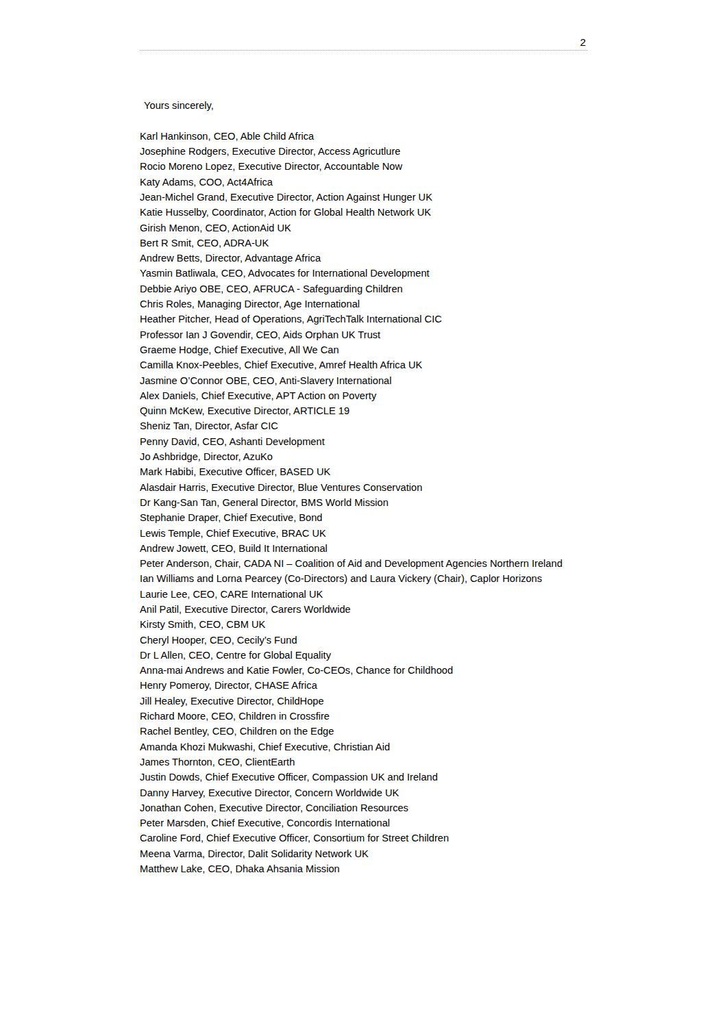2
Yours sincerely,
Karl Hankinson, CEO, Able Child Africa
Josephine Rodgers, Executive Director, Access Agricutlure
Rocio Moreno Lopez, Executive Director, Accountable Now
Katy Adams, COO, Act4Africa
Jean-Michel Grand, Executive Director, Action Against Hunger UK
Katie Husselby, Coordinator, Action for Global Health Network UK
Girish Menon, CEO, ActionAid UK
Bert R Smit, CEO, ADRA-UK
Andrew Betts, Director, Advantage Africa
Yasmin Batliwala, CEO, Advocates for International Development
Debbie Ariyo OBE, CEO, AFRUCA - Safeguarding Children
Chris Roles, Managing Director, Age International
Heather Pitcher, Head of Operations, AgriTechTalk International CIC
Professor Ian J Govendir, CEO, Aids Orphan UK Trust
Graeme Hodge, Chief Executive, All We Can
Camilla Knox-Peebles, Chief Executive, Amref Health Africa UK
Jasmine O’Connor OBE, CEO, Anti-Slavery International
Alex Daniels, Chief Executive, APT Action on Poverty
Quinn McKew, Executive Director, ARTICLE 19
Sheniz Tan, Director, Asfar CIC
Penny David, CEO, Ashanti Development
Jo Ashbridge, Director, AzuKo
Mark Habibi, Executive Officer, BASED UK
Alasdair Harris, Executive Director, Blue Ventures Conservation
Dr Kang-San Tan, General Director, BMS World Mission
Stephanie Draper, Chief Executive, Bond
Lewis Temple, Chief Executive, BRAC UK
Andrew Jowett, CEO, Build It International
Peter Anderson, Chair, CADA NI – Coalition of Aid and Development Agencies Northern Ireland
Ian Williams and Lorna Pearcey (Co-Directors) and Laura Vickery (Chair), Caplor Horizons
Laurie Lee, CEO, CARE International UK
Anil Patil, Executive Director, Carers Worldwide
Kirsty Smith, CEO, CBM UK
Cheryl Hooper, CEO, Cecily’s Fund
Dr L Allen, CEO, Centre for Global Equality
Anna-mai Andrews and Katie Fowler, Co-CEOs, Chance for Childhood
Henry Pomeroy, Director, CHASE Africa
Jill Healey, Executive Director, ChildHope
Richard Moore, CEO, Children in Crossfire
Rachel Bentley, CEO, Children on the Edge
Amanda Khozi Mukwashi, Chief Executive, Christian Aid
James Thornton, CEO, ClientEarth
Justin Dowds, Chief Executive Officer, Compassion UK and Ireland
Danny Harvey, Executive Director, Concern Worldwide UK
Jonathan Cohen, Executive Director, Conciliation Resources
Peter Marsden, Chief Executive, Concordis International
Caroline Ford, Chief Executive Officer, Consortium for Street Children
Meena Varma, Director, Dalit Solidarity Network UK
Matthew Lake, CEO, Dhaka Ahsania Mission